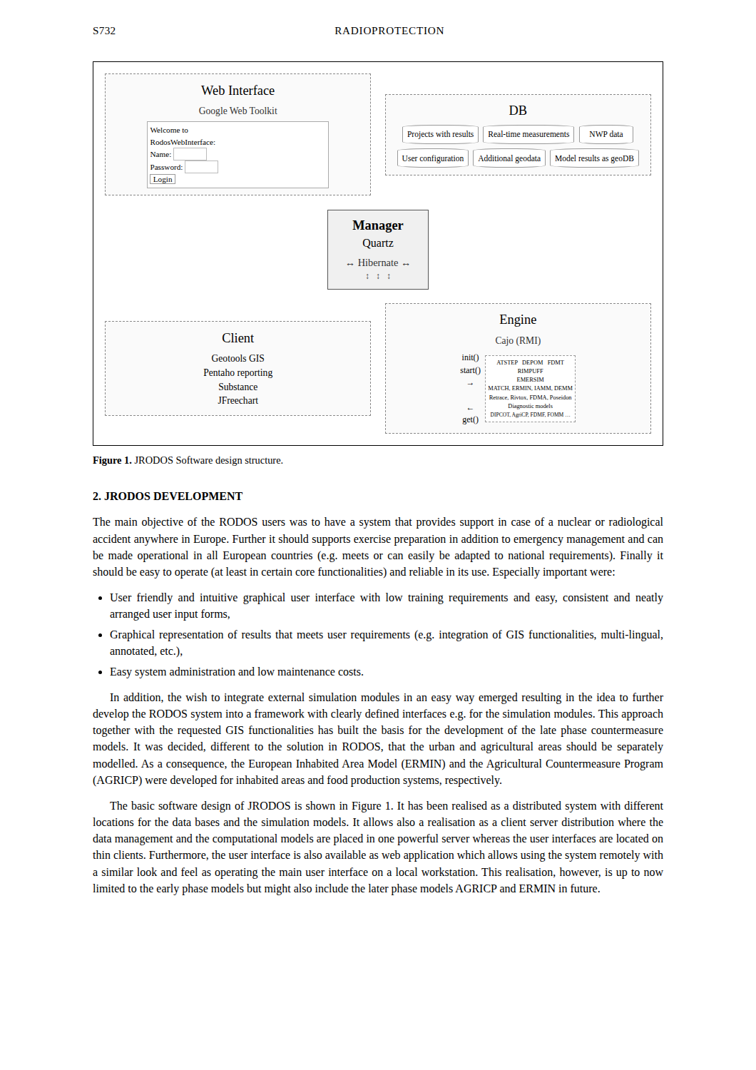S732 RADIOPROTECTION
Web Interface
Google Web Toolkit
Welcome to
RodosWebInterface:
Name:
Password:
Login
DB
Projects with results
Real-time measurements
NWP data
User configuration
Additional geodata
Model results as geoDB
Manager
Quartz
↔ Hibernate ↔
↕ ↕ ↕
Client
Geotools GIS
Pentaho reporting
Substance
JFreechart
Engine
Cajo (RMI)
init()
start()
→
←
get()
ATSTEP DEPOM FDMT
RIMPUFF
EMERSIM
MATCH, ERMIN, IAMM, DEMM
Retrace, Rivtox, FDMA, Poseidon
Diagnostic models
DIPCOT, AgriCP, FDMF, FOMM …
Figure 1. JRODOS Software design structure.
2. JRODOS DEVELOPMENT
The main objective of the RODOS users was to have a system that provides support in case of a nuclear or radiological accident anywhere in Europe. Further it should supports exercise preparation in addition to emergency management and can be made operational in all European countries (e.g. meets or can easily be adapted to national requirements). Finally it should be easy to operate (at least in certain core functionalities) and reliable in its use. Especially important were:
User friendly and intuitive graphical user interface with low training requirements and easy, consistent and neatly arranged user input forms,
Graphical representation of results that meets user requirements (e.g. integration of GIS functionalities, multi-lingual, annotated, etc.),
Easy system administration and low maintenance costs.
In addition, the wish to integrate external simulation modules in an easy way emerged resulting in the idea to further develop the RODOS system into a framework with clearly defined interfaces e.g. for the simulation modules. This approach together with the requested GIS functionalities has built the basis for the development of the late phase countermeasure models. It was decided, different to the solution in RODOS, that the urban and agricultural areas should be separately modelled. As a consequence, the European Inhabited Area Model (ERMIN) and the Agricultural Countermeasure Program (AGRICP) were developed for inhabited areas and food production systems, respectively.
The basic software design of JRODOS is shown in Figure 1. It has been realised as a distributed system with different locations for the data bases and the simulation models. It allows also a realisation as a client server distribution where the data management and the computational models are placed in one powerful server whereas the user interfaces are located on thin clients. Furthermore, the user interface is also available as web application which allows using the system remotely with a similar look and feel as operating the main user interface on a local workstation. This realisation, however, is up to now limited to the early phase models but might also include the later phase models AGRICP and ERMIN in future.